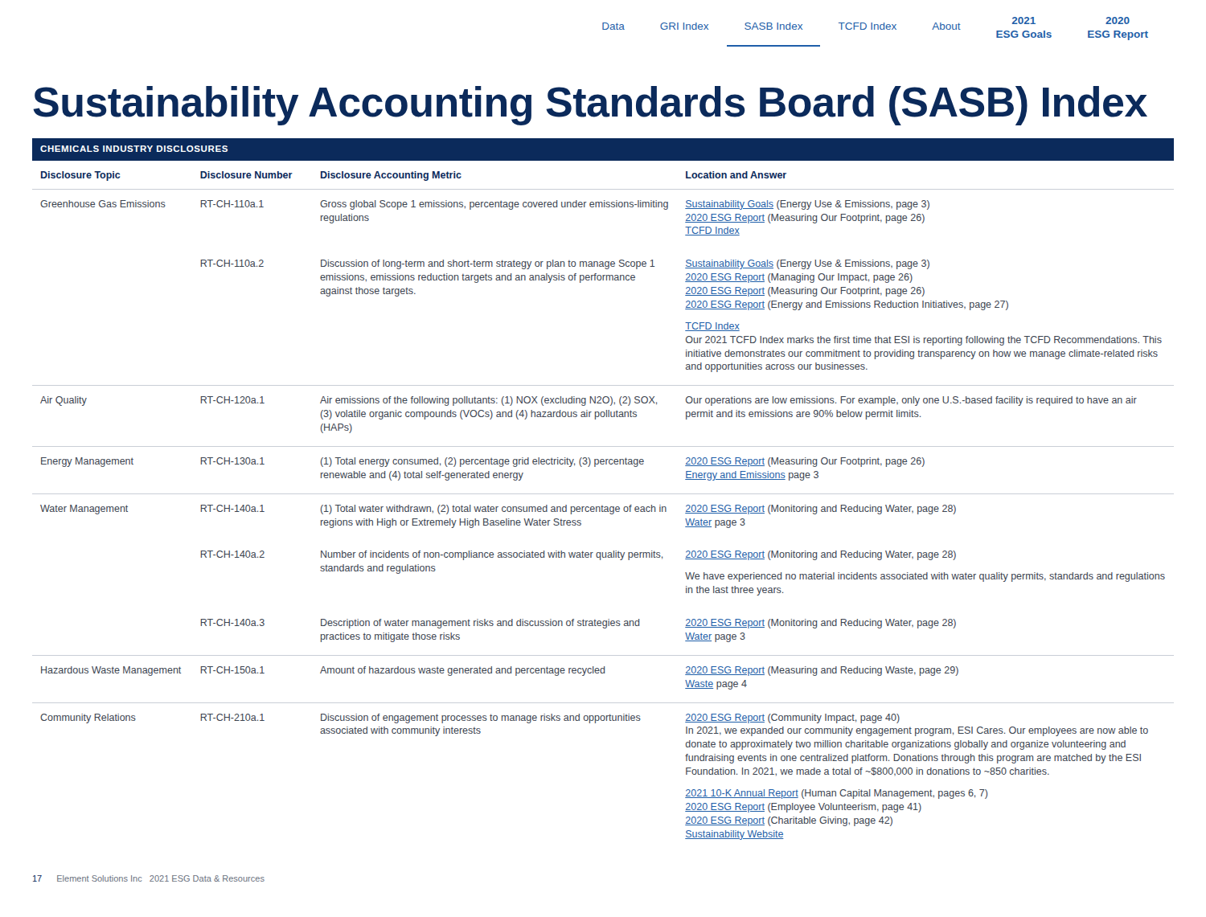Data GRI Index SASB Index TCFD Index About 2021 ESG Goals 2020 ESG Report
Sustainability Accounting Standards Board (SASB) Index
| Chemicals Industry Disclosures |
| --- |
| Disclosure Topic | Disclosure Number | Disclosure Accounting Metric | Location and Answer |
| Greenhouse Gas Emissions | RT-CH-110a.1 | Gross global Scope 1 emissions, percentage covered under emissions-limiting regulations | Sustainability Goals (Energy Use & Emissions, page 3) 2020 ESG Report (Measuring Our Footprint, page 26) TCFD Index |
| | RT-CH-110a.2 | Discussion of long-term and short-term strategy or plan to manage Scope 1 emissions, emissions reduction targets and an analysis of performance against those targets. | Sustainability Goals (Energy Use & Emissions, page 3) 2020 ESG Report (Managing Our Impact, page 26) 2020 ESG Report (Measuring Our Footprint, page 26) 2020 ESG Report (Energy and Emissions Reduction Initiatives, page 27) TCFD Index Our 2021 TCFD Index marks the first time that ESI is reporting following the TCFD Recommendations. This initiative demonstrates our commitment to providing transparency on how we manage climate-related risks and opportunities across our businesses. |
| Air Quality | RT-CH-120a.1 | Air emissions of the following pollutants: (1) NOX (excluding N2O), (2) SOX, (3) volatile organic compounds (VOCs) and (4) hazardous air pollutants (HAPs) | Our operations are low emissions. For example, only one U.S.-based facility is required to have an air permit and its emissions are 90% below permit limits. |
| Energy Management | RT-CH-130a.1 | (1) Total energy consumed, (2) percentage grid electricity, (3) percentage renewable and (4) total self-generated energy | 2020 ESG Report (Measuring Our Footprint, page 26) Energy and Emissions page 3 |
| Water Management | RT-CH-140a.1 | (1) Total water withdrawn, (2) total water consumed and percentage of each in regions with High or Extremely High Baseline Water Stress | 2020 ESG Report (Monitoring and Reducing Water, page 28) Water page 3 |
| | RT-CH-140a.2 | Number of incidents of non-compliance associated with water quality permits, standards and regulations | 2020 ESG Report (Monitoring and Reducing Water, page 28) We have experienced no material incidents associated with water quality permits, standards and regulations in the last three years. |
| | RT-CH-140a.3 | Description of water management risks and discussion of strategies and practices to mitigate those risks | 2020 ESG Report (Monitoring and Reducing Water, page 28) Water page 3 |
| Hazardous Waste Management | RT-CH-150a.1 | Amount of hazardous waste generated and percentage recycled | 2020 ESG Report (Measuring and Reducing Waste, page 29) Waste page 4 |
| Community Relations | RT-CH-210a.1 | Discussion of engagement processes to manage risks and opportunities associated with community interests | 2020 ESG Report (Community Impact, page 40) In 2021, we expanded our community engagement program, ESI Cares. Our employees are now able to donate to approximately two million charitable organizations globally and organize volunteering and fundraising events in one centralized platform. Donations through this program are matched by the ESI Foundation. In 2021, we made a total of ~$800,000 in donations to ~850 charities. 2021 10-K Annual Report (Human Capital Management, pages 6, 7) 2020 ESG Report (Employee Volunteerism, page 41) 2020 ESG Report (Charitable Giving, page 42) Sustainability Website |
17 Element Solutions Inc 2021 ESG Data & Resources